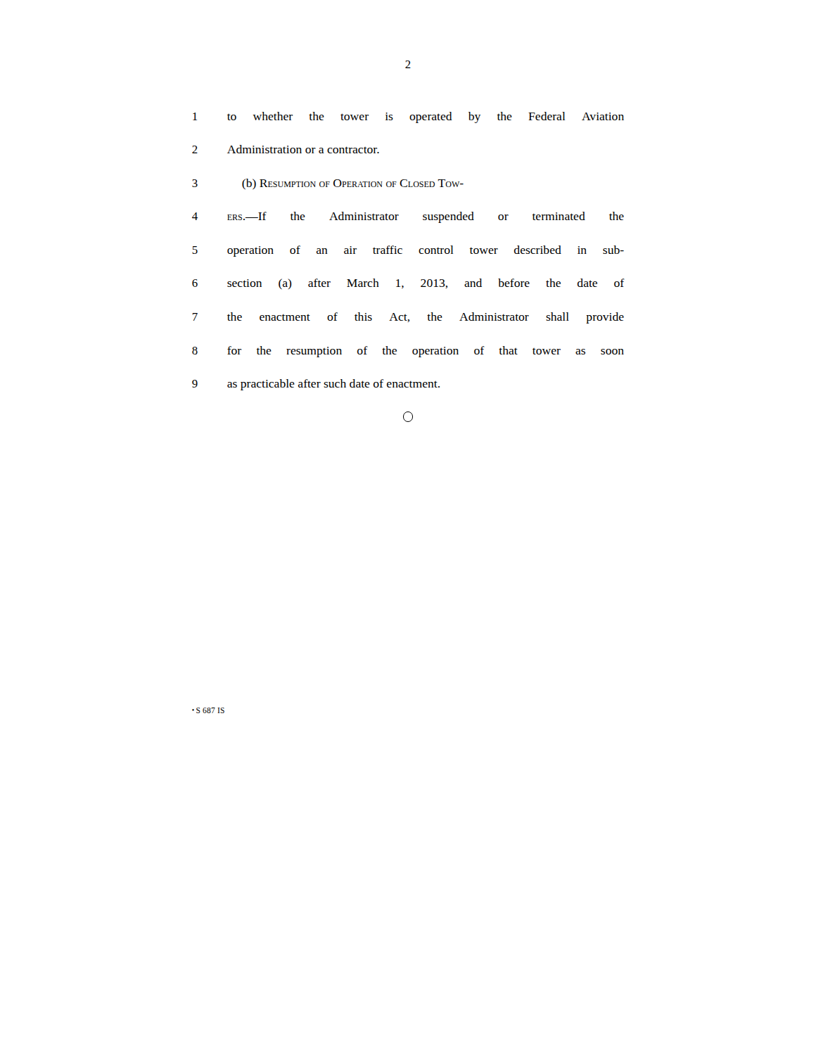2
to whether the tower is operated by the Federal Aviation
Administration or a contractor.
(b) Resumption of Operation of Closed Tow-
ers.—If the Administrator suspended or terminated the
operation of an air traffic control tower described in sub-
section(a) after March 1, 2013, and before the date of
the enactment of this Act, the Administrator shall provide
for the resumption of the operation of that tower as soon
as practicable after such date of enactment.
•S 687 IS